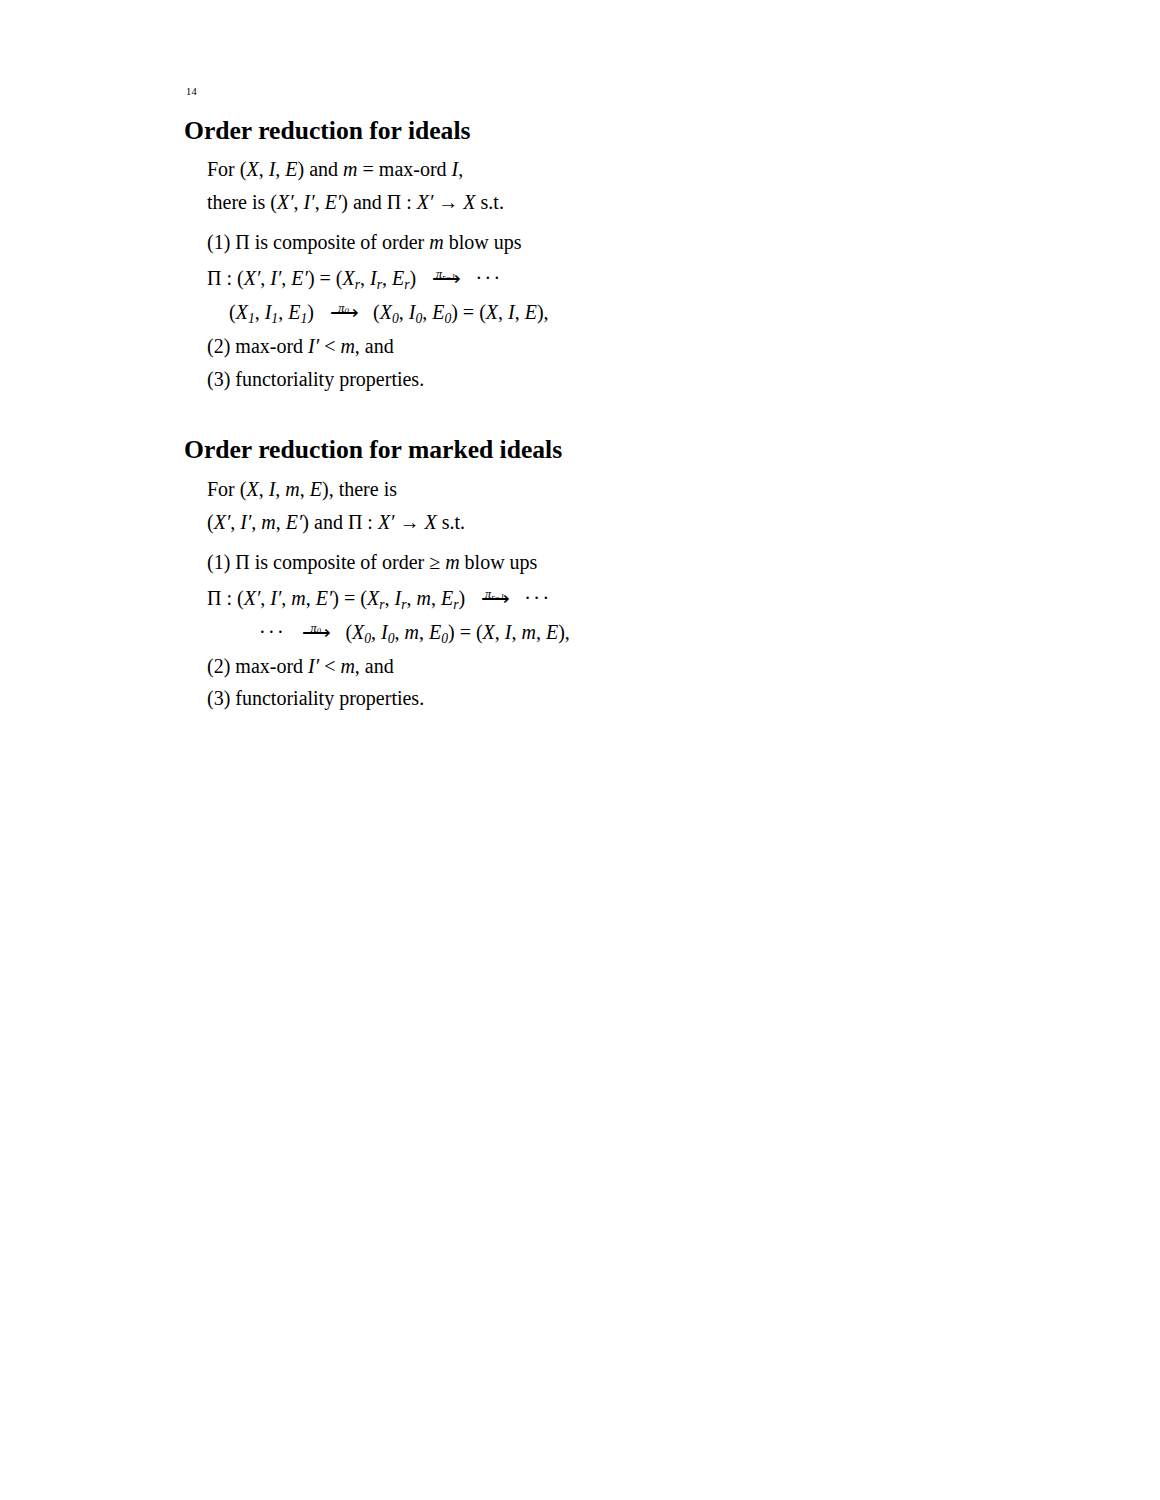14
Order reduction for ideals
For (X, I, E) and m = max-ord I,
there is (X′, I′, E′) and Π : X′ → X s.t.
(1) Π is composite of order m blow ups
Π : (X′, I′, E′) = (Xr, Ir, Er) πr−1⟶ ···
(X1, I1, E1) π0⟶ (X0, I0, E0) = (X, I, E),
(2) max-ord I′ < m, and
(3) functoriality properties.
Order reduction for marked ideals
For (X, I, m, E), there is
(X′, I′, m, E′) and Π : X′ → X s.t.
(1) Π is composite of order ≥ m blow ups
Π : (X′, I′, m, E′) = (Xr, Ir, m, Er) πr−1⟶ ···
··· π0⟶ (X0, I0, m, E0) = (X, I, m, E),
(2) max-ord I′ < m, and
(3) functoriality properties.